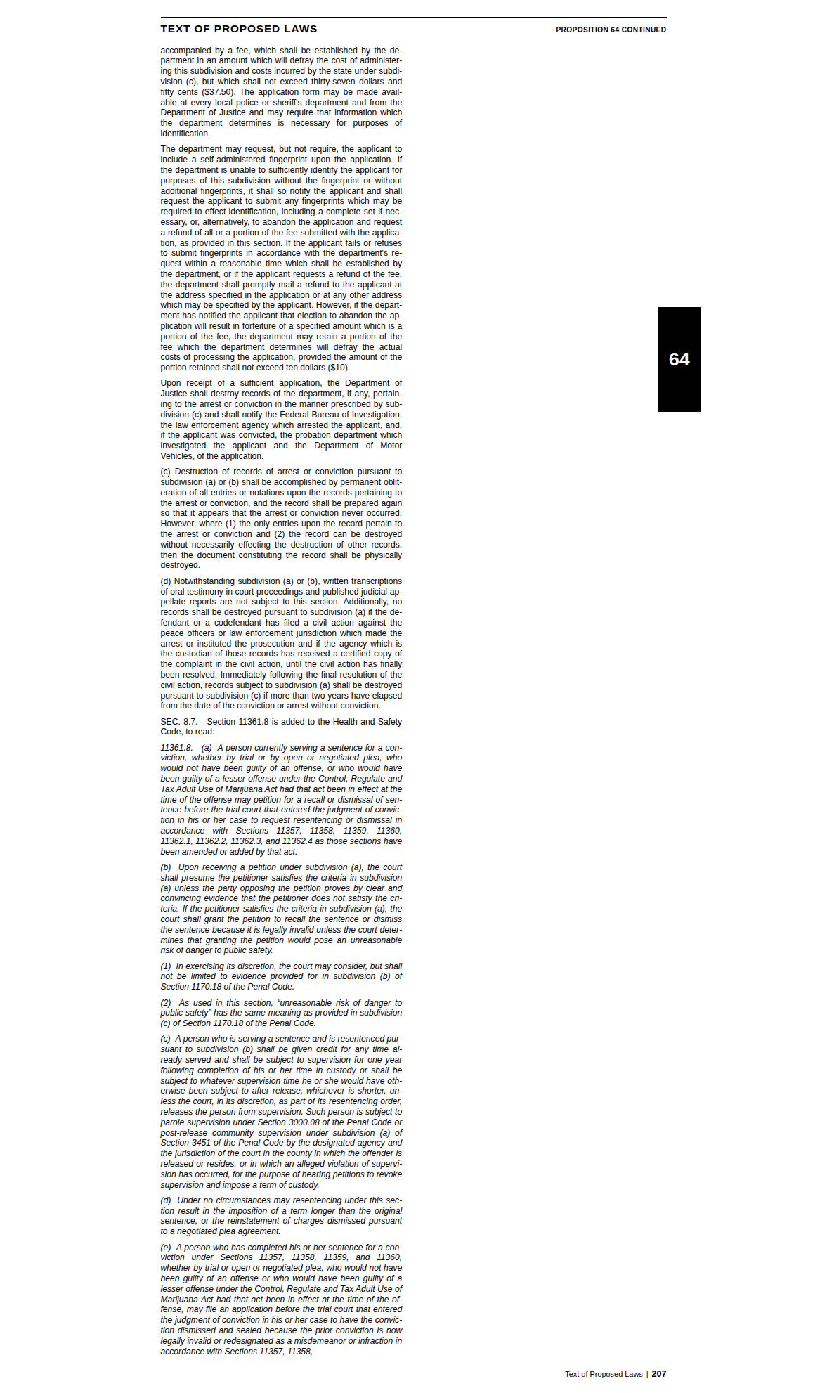TEXT OF PROPOSED LAWS
Proposition 64 continued
64
accompanied by a fee, which shall be established by the department in an amount which will defray the cost of administering this subdivision and costs incurred by the state under subdivision (c), but which shall not exceed thirty-seven dollars and fifty cents ($37.50). The application form may be made available at every local police or sheriff's department and from the Department of Justice and may require that information which the department determines is necessary for purposes of identification.
The department may request, but not require, the applicant to include a self-administered fingerprint upon the application. If the department is unable to sufficiently identify the applicant for purposes of this subdivision without the fingerprint or without additional fingerprints, it shall so notify the applicant and shall request the applicant to submit any fingerprints which may be required to effect identification, including a complete set if necessary, or, alternatively, to abandon the application and request a refund of all or a portion of the fee submitted with the application, as provided in this section. If the applicant fails or refuses to submit fingerprints in accordance with the department's request within a reasonable time which shall be established by the department, or if the applicant requests a refund of the fee, the department shall promptly mail a refund to the applicant at the address specified in the application or at any other address which may be specified by the applicant. However, if the department has notified the applicant that election to abandon the application will result in forfeiture of a specified amount which is a portion of the fee, the department may retain a portion of the fee which the department determines will defray the actual costs of processing the application, provided the amount of the portion retained shall not exceed ten dollars ($10).
Upon receipt of a sufficient application, the Department of Justice shall destroy records of the department, if any, pertaining to the arrest or conviction in the manner prescribed by subdivision (c) and shall notify the Federal Bureau of Investigation, the law enforcement agency which arrested the applicant, and, if the applicant was convicted, the probation department which investigated the applicant and the Department of Motor Vehicles, of the application.
(c) Destruction of records of arrest or conviction pursuant to subdivision (a) or (b) shall be accomplished by permanent obliteration of all entries or notations upon the records pertaining to the arrest or conviction, and the record shall be prepared again so that it appears that the arrest or conviction never occurred. However, where (1) the only entries upon the record pertain to the arrest or conviction and (2) the record can be destroyed without necessarily effecting the destruction of other records, then the document constituting the record shall be physically destroyed.
(d) Notwithstanding subdivision (a) or (b), written transcriptions of oral testimony in court proceedings and published judicial appellate reports are not subject to this section. Additionally, no records shall be destroyed pursuant to subdivision (a) if the defendant or a codefendant has filed a civil action against the peace officers or law enforcement jurisdiction which made the arrest or instituted the prosecution and if the agency which is the custodian of those records has received a certified copy of the complaint in the civil action, until the civil action has finally been resolved. Immediately following the final resolution of the civil action, records subject to subdivision (a) shall be destroyed pursuant to subdivision (c) if more than two years have elapsed from the date of the conviction or arrest without conviction.
SEC. 8.7. Section 11361.8 is added to the Health and Safety Code, to read:
11361.8. (a) A person currently serving a sentence for a conviction, whether by trial or by open or negotiated plea, who would not have been guilty of an offense, or who would have been guilty of a lesser offense under the Control, Regulate and Tax Adult Use of Marijuana Act had that act been in effect at the time of the offense may petition for a recall or dismissal of sentence before the trial court that entered the judgment of conviction in his or her case to request resentencing or dismissal in accordance with Sections 11357, 11358, 11359, 11360, 11362.1, 11362.2, 11362.3, and 11362.4 as those sections have been amended or added by that act.
(b) Upon receiving a petition under subdivision (a), the court shall presume the petitioner satisfies the criteria in subdivision (a) unless the party opposing the petition proves by clear and convincing evidence that the petitioner does not satisfy the criteria. If the petitioner satisfies the criteria in subdivision (a), the court shall grant the petition to recall the sentence or dismiss the sentence because it is legally invalid unless the court determines that granting the petition would pose an unreasonable risk of danger to public safety.
(1) In exercising its discretion, the court may consider, but shall not be limited to evidence provided for in subdivision (b) of Section 1170.18 of the Penal Code.
(2) As used in this section, “unreasonable risk of danger to public safety” has the same meaning as provided in subdivision (c) of Section 1170.18 of the Penal Code.
(c) A person who is serving a sentence and is resentenced pursuant to subdivision (b) shall be given credit for any time already served and shall be subject to supervision for one year following completion of his or her time in custody or shall be subject to whatever supervision time he or she would have otherwise been subject to after release, whichever is shorter, unless the court, in its discretion, as part of its resentencing order, releases the person from supervision. Such person is subject to parole supervision under Section 3000.08 of the Penal Code or post-release community supervision under subdivision (a) of Section 3451 of the Penal Code by the designated agency and the jurisdiction of the court in the county in which the offender is released or resides, or in which an alleged violation of supervision has occurred, for the purpose of hearing petitions to revoke supervision and impose a term of custody.
(d) Under no circumstances may resentencing under this section result in the imposition of a term longer than the original sentence, or the reinstatement of charges dismissed pursuant to a negotiated plea agreement.
(e) A person who has completed his or her sentence for a conviction under Sections 11357, 11358, 11359, and 11360, whether by trial or open or negotiated plea, who would not have been guilty of an offense or who would have been guilty of a lesser offense under the Control, Regulate and Tax Adult Use of Marijuana Act had that act been in effect at the time of the offense, may file an application before the trial court that entered the judgment of conviction in his or her case to have the conviction dismissed and sealed because the prior conviction is now legally invalid or redesignated as a misdemeanor or infraction in accordance with Sections 11357, 11358,
Text of Proposed Laws|207